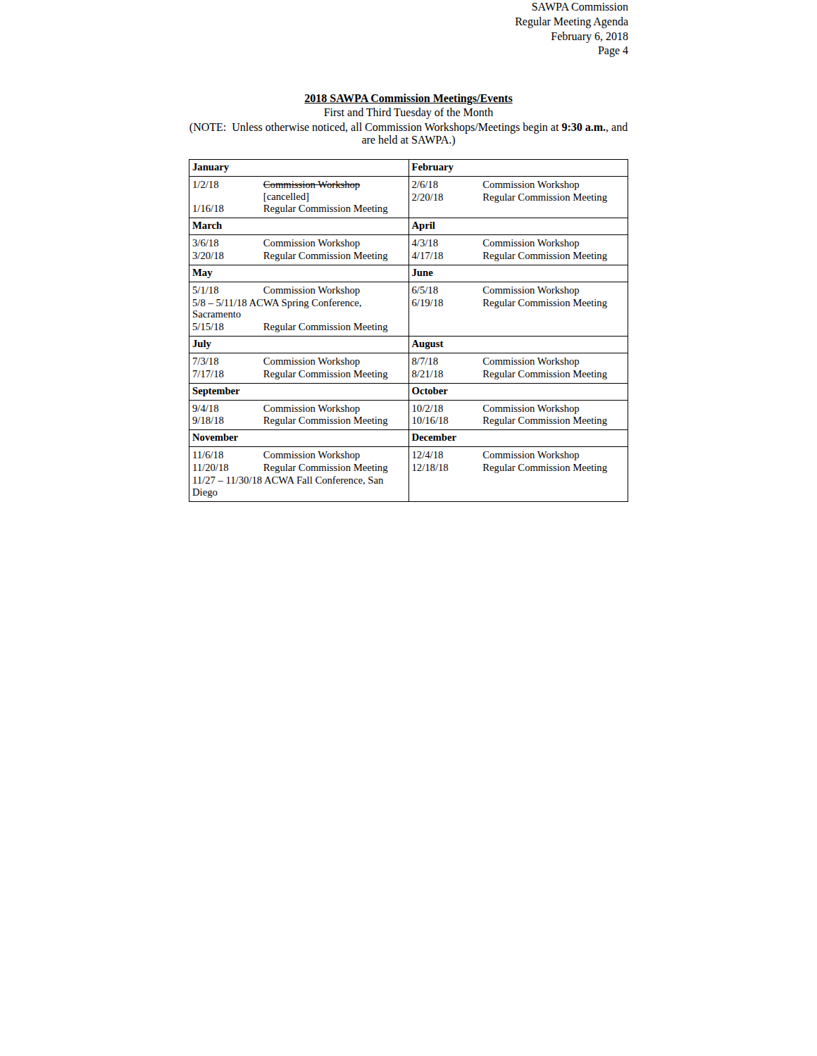SAWPA Commission
Regular Meeting Agenda
February 6, 2018
Page 4
2018 SAWPA Commission Meetings/Events
First and Third Tuesday of the Month
(NOTE: Unless otherwise noticed, all Commission Workshops/Meetings begin at 9:30 a.m., and are held at SAWPA.)
| January | February |
| 1/2/18 Commission Workshop [cancelled] 1/16/18 Regular Commission Meeting | 2/6/18 Commission Workshop 2/20/18 Regular Commission Meeting |
| March | April |
| 3/6/18 Commission Workshop 3/20/18 Regular Commission Meeting | 4/3/18 Commission Workshop 4/17/18 Regular Commission Meeting |
| May | June |
| 5/1/18 Commission Workshop 5/8 – 5/11/18 ACWA Spring Conference, Sacramento 5/15/18 Regular Commission Meeting | 6/5/18 Commission Workshop 6/19/18 Regular Commission Meeting |
| July | August |
| 7/3/18 Commission Workshop 7/17/18 Regular Commission Meeting | 8/7/18 Commission Workshop 8/21/18 Regular Commission Meeting |
| September | October |
| 9/4/18 Commission Workshop 9/18/18 Regular Commission Meeting | 10/2/18 Commission Workshop 10/16/18 Regular Commission Meeting |
| November | December |
| 11/6/18 Commission Workshop 11/20/18 Regular Commission Meeting 11/27 – 11/30/18 ACWA Fall Conference, San Diego | 12/4/18 Commission Workshop 12/18/18 Regular Commission Meeting |